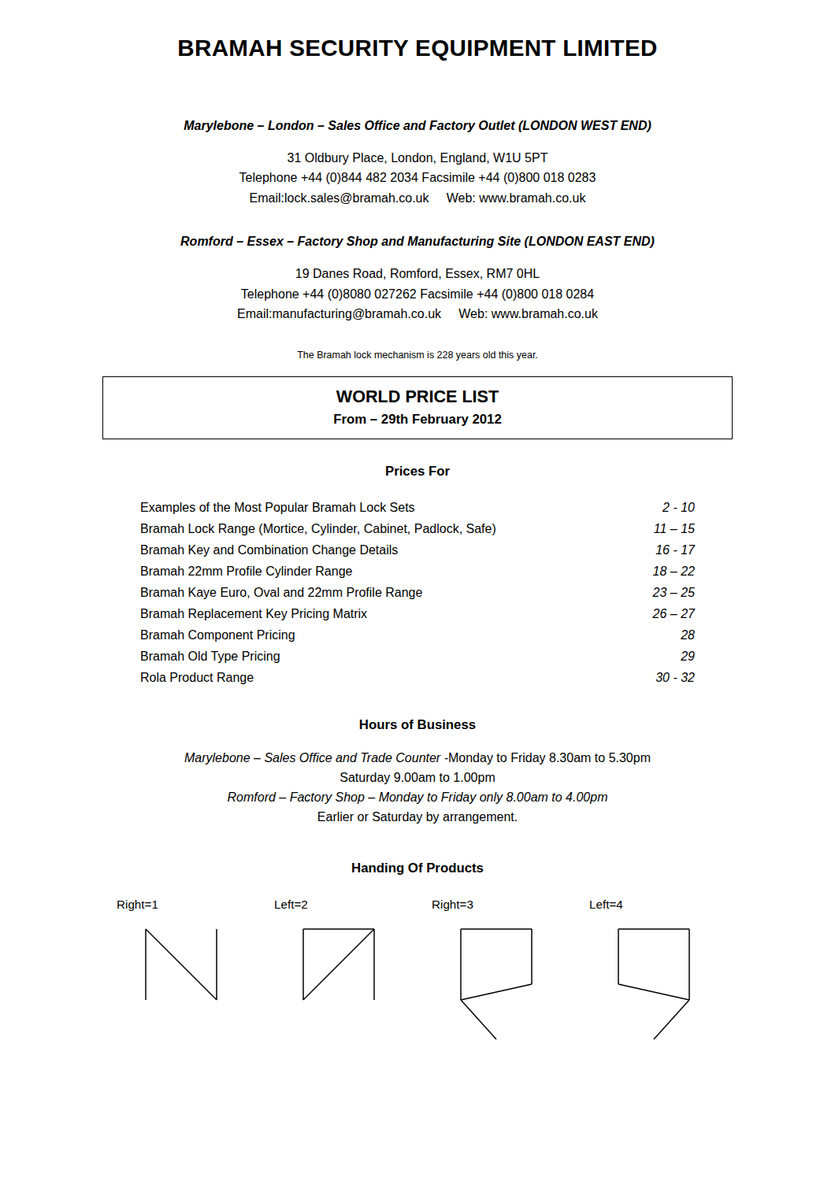BRAMAH SECURITY EQUIPMENT LIMITED
Marylebone – London – Sales Office and Factory Outlet (LONDON WEST END)
31 Oldbury Place, London, England, W1U 5PT
Telephone +44 (0)844 482 2034 Facsimile +44 (0)800 018 0283
Email:lock.sales@bramah.co.uk Web: www.bramah.co.uk
Romford – Essex – Factory Shop and Manufacturing Site (LONDON EAST END)
19 Danes Road, Romford, Essex, RM7 0HL
Telephone +44 (0)8080 027262 Facsimile +44 (0)800 018 0284
Email:manufacturing@bramah.co.uk Web: www.bramah.co.uk
The Bramah lock mechanism is 228 years old this year.
WORLD PRICE LIST
From – 29th February 2012
Prices For
| Examples of the Most Popular Bramah Lock Sets | 2 - 10 |
| Bramah Lock Range (Mortice, Cylinder, Cabinet, Padlock, Safe) | 11 – 15 |
| Bramah Key and Combination Change Details | 16 - 17 |
| Bramah 22mm Profile Cylinder Range | 18 – 22 |
| Bramah Kaye Euro, Oval and 22mm Profile Range | 23 – 25 |
| Bramah Replacement Key Pricing Matrix | 26 – 27 |
| Bramah Component Pricing | 28 |
| Bramah Old Type Pricing | 29 |
| Rola Product Range | 30 - 32 |
Hours of Business
Marylebone – Sales Office and Trade Counter -Monday to Friday 8.30am to 5.30pm
Saturday 9.00am to 1.00pm
Romford – Factory Shop – Monday to Friday only 8.00am to 4.00pm
Earlier or Saturday by arrangement.
Handing Of Products
Right=1
Left=2
Right=3
Left=4